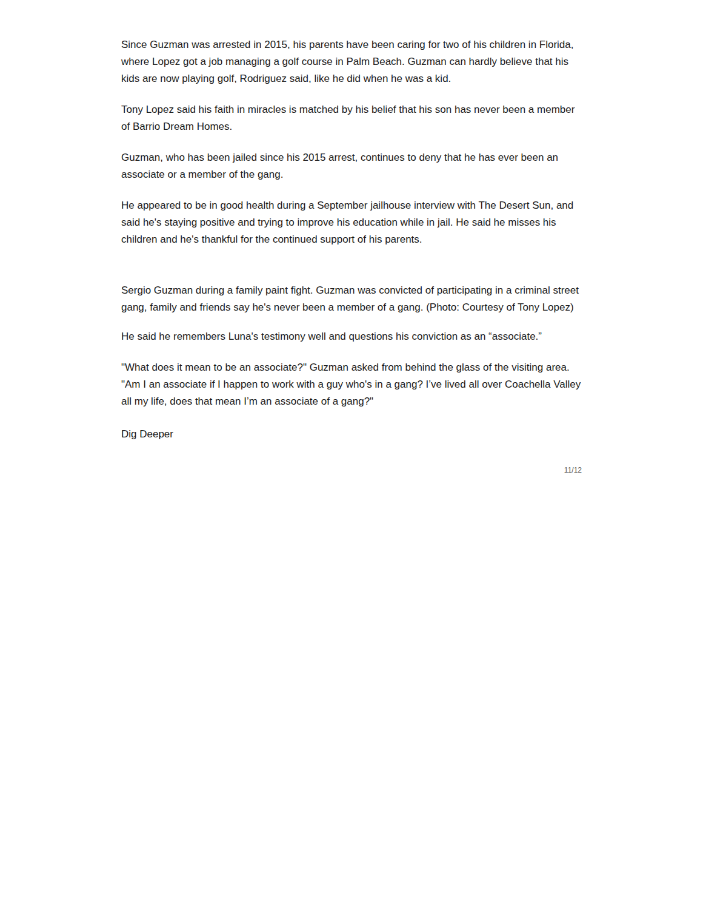Since Guzman was arrested in 2015, his parents have been caring for two of his children in Florida, where Lopez got a job managing a golf course in Palm Beach. Guzman can hardly believe that his kids are now playing golf, Rodriguez said, like he did when he was a kid.
Tony Lopez said his faith in miracles is matched by his belief that his son has never been a member of Barrio Dream Homes.
Guzman, who has been jailed since his 2015 arrest, continues to deny that he has ever been an associate or a member of the gang.
He appeared to be in good health during a September jailhouse interview with The Desert Sun, and said he's staying positive and trying to improve his education while in jail. He said he misses his children and he's thankful for the continued support of his parents.
Sergio Guzman during a family paint fight. Guzman was convicted of participating in a criminal street gang, family and friends say he's never been a member of a gang. (Photo: Courtesy of Tony Lopez)
He said he remembers Luna's testimony well and questions his conviction as an “associate.”
"What does it mean to be an associate?" Guzman asked from behind the glass of the visiting area. "Am I an associate if I happen to work with a guy who's in a gang? I’ve lived all over Coachella Valley all my life, does that mean I’m an associate of a gang?"
Dig Deeper
11/12